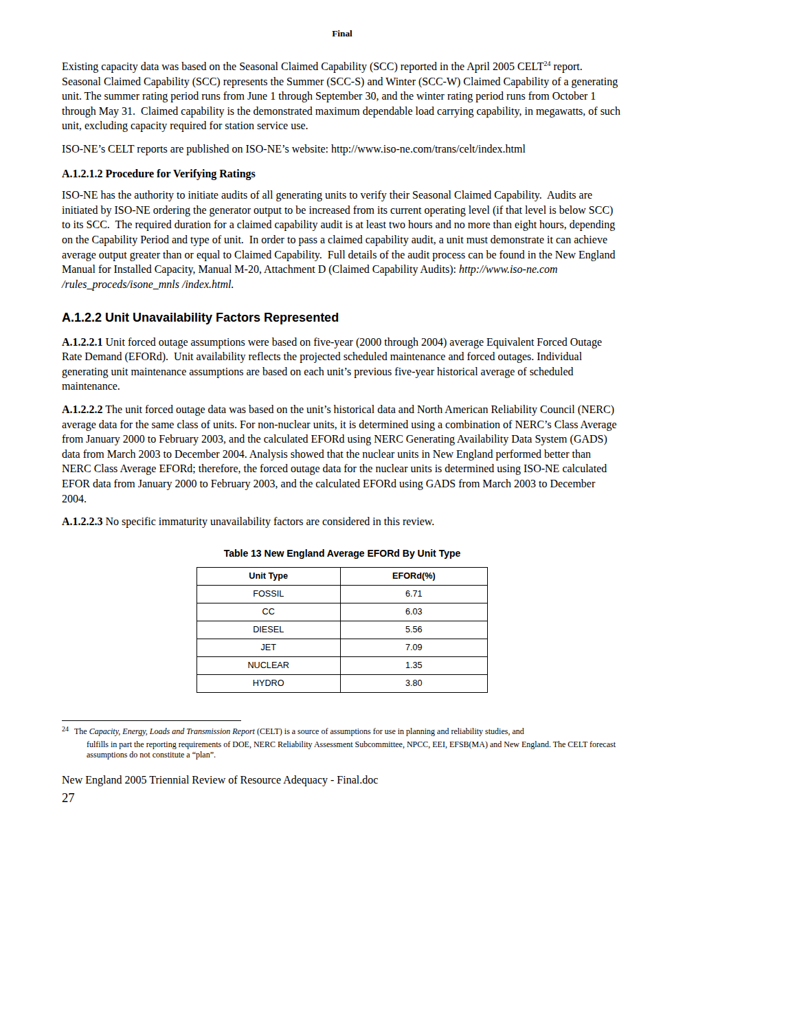Final
Existing capacity data was based on the Seasonal Claimed Capability (SCC) reported in the April 2005 CELT24 report. Seasonal Claimed Capability (SCC) represents the Summer (SCC-S) and Winter (SCC-W) Claimed Capability of a generating unit. The summer rating period runs from June 1 through September 30, and the winter rating period runs from October 1 through May 31. Claimed capability is the demonstrated maximum dependable load carrying capability, in megawatts, of such unit, excluding capacity required for station service use.
ISO-NE’s CELT reports are published on ISO-NE’s website: http://www.iso-ne.com/trans/celt/index.html
A.1.2.1.2 Procedure for Verifying Ratings
ISO-NE has the authority to initiate audits of all generating units to verify their Seasonal Claimed Capability. Audits are initiated by ISO-NE ordering the generator output to be increased from its current operating level (if that level is below SCC) to its SCC. The required duration for a claimed capability audit is at least two hours and no more than eight hours, depending on the Capability Period and type of unit. In order to pass a claimed capability audit, a unit must demonstrate it can achieve average output greater than or equal to Claimed Capability. Full details of the audit process can be found in the New England Manual for Installed Capacity, Manual M-20, Attachment D (Claimed Capability Audits): http://www.iso-ne.com /rules_proceds/isone_mnls /index.html.
A.1.2.2 Unit Unavailability Factors Represented
A.1.2.2.1 Unit forced outage assumptions were based on five-year (2000 through 2004) average Equivalent Forced Outage Rate Demand (EFORd). Unit availability reflects the projected scheduled maintenance and forced outages. Individual generating unit maintenance assumptions are based on each unit’s previous five-year historical average of scheduled maintenance.
A.1.2.2.2 The unit forced outage data was based on the unit’s historical data and North American Reliability Council (NERC) average data for the same class of units. For non-nuclear units, it is determined using a combination of NERC’s Class Average from January 2000 to February 2003, and the calculated EFORd using NERC Generating Availability Data System (GADS) data from March 2003 to December 2004. Analysis showed that the nuclear units in New England performed better than NERC Class Average EFORd; therefore, the forced outage data for the nuclear units is determined using ISO-NE calculated EFOR data from January 2000 to February 2003, and the calculated EFORd using GADS from March 2003 to December 2004.
A.1.2.2.3 No specific immaturity unavailability factors are considered in this review.
Table 13 New England Average EFORd By Unit Type
| Unit Type | EFORd(%) |
| --- | --- |
| FOSSIL | 6.71 |
| CC | 6.03 |
| DIESEL | 5.56 |
| JET | 7.09 |
| NUCLEAR | 1.35 |
| HYDRO | 3.80 |
24 The Capacity, Energy, Loads and Transmission Report (CELT) is a source of assumptions for use in planning and reliability studies, and
fulfills in part the reporting requirements of DOE, NERC Reliability Assessment Subcommittee, NPCC, EEI, EFSB(MA) and New England. The CELT forecast assumptions do not constitute a “plan”.
New England 2005 Triennial Review of Resource Adequacy - Final.doc
27